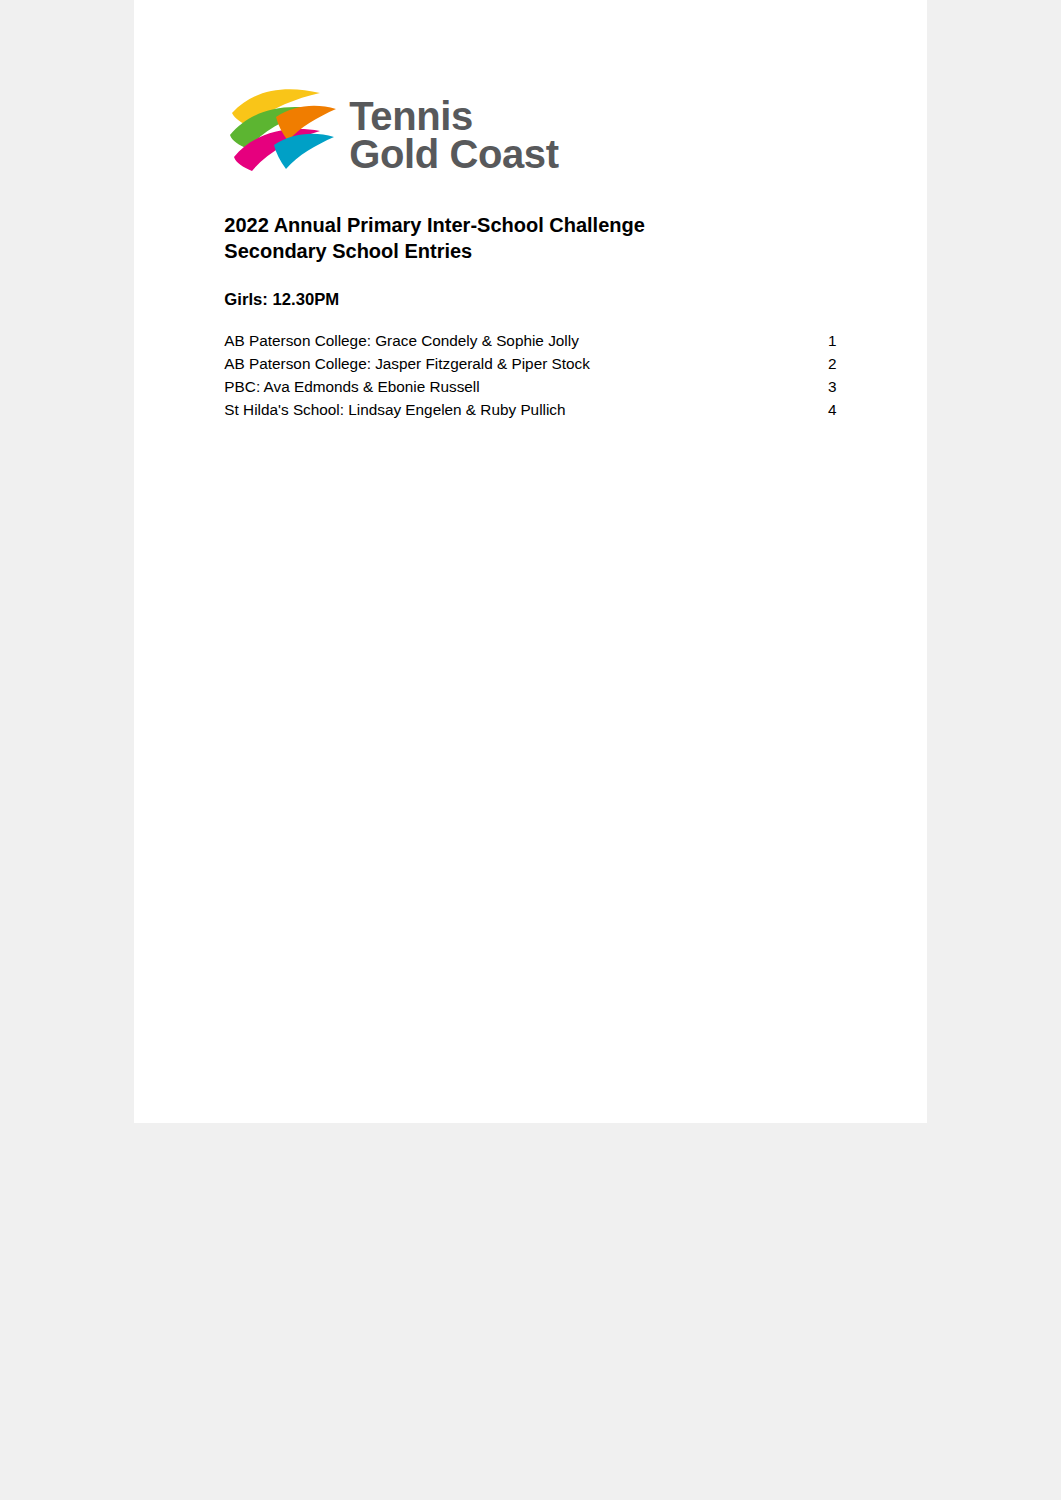Tennis Gold Coast
2022 Annual Primary Inter-School Challenge
Secondary School Entries
Girls: 12.30PM
| AB Paterson College: Grace Condely & Sophie Jolly | 1 |
| AB Paterson College: Jasper Fitzgerald & Piper Stock | 2 |
| PBC: Ava Edmonds & Ebonie Russell | 3 |
| St Hilda's School: Lindsay Engelen & Ruby Pullich | 4 |